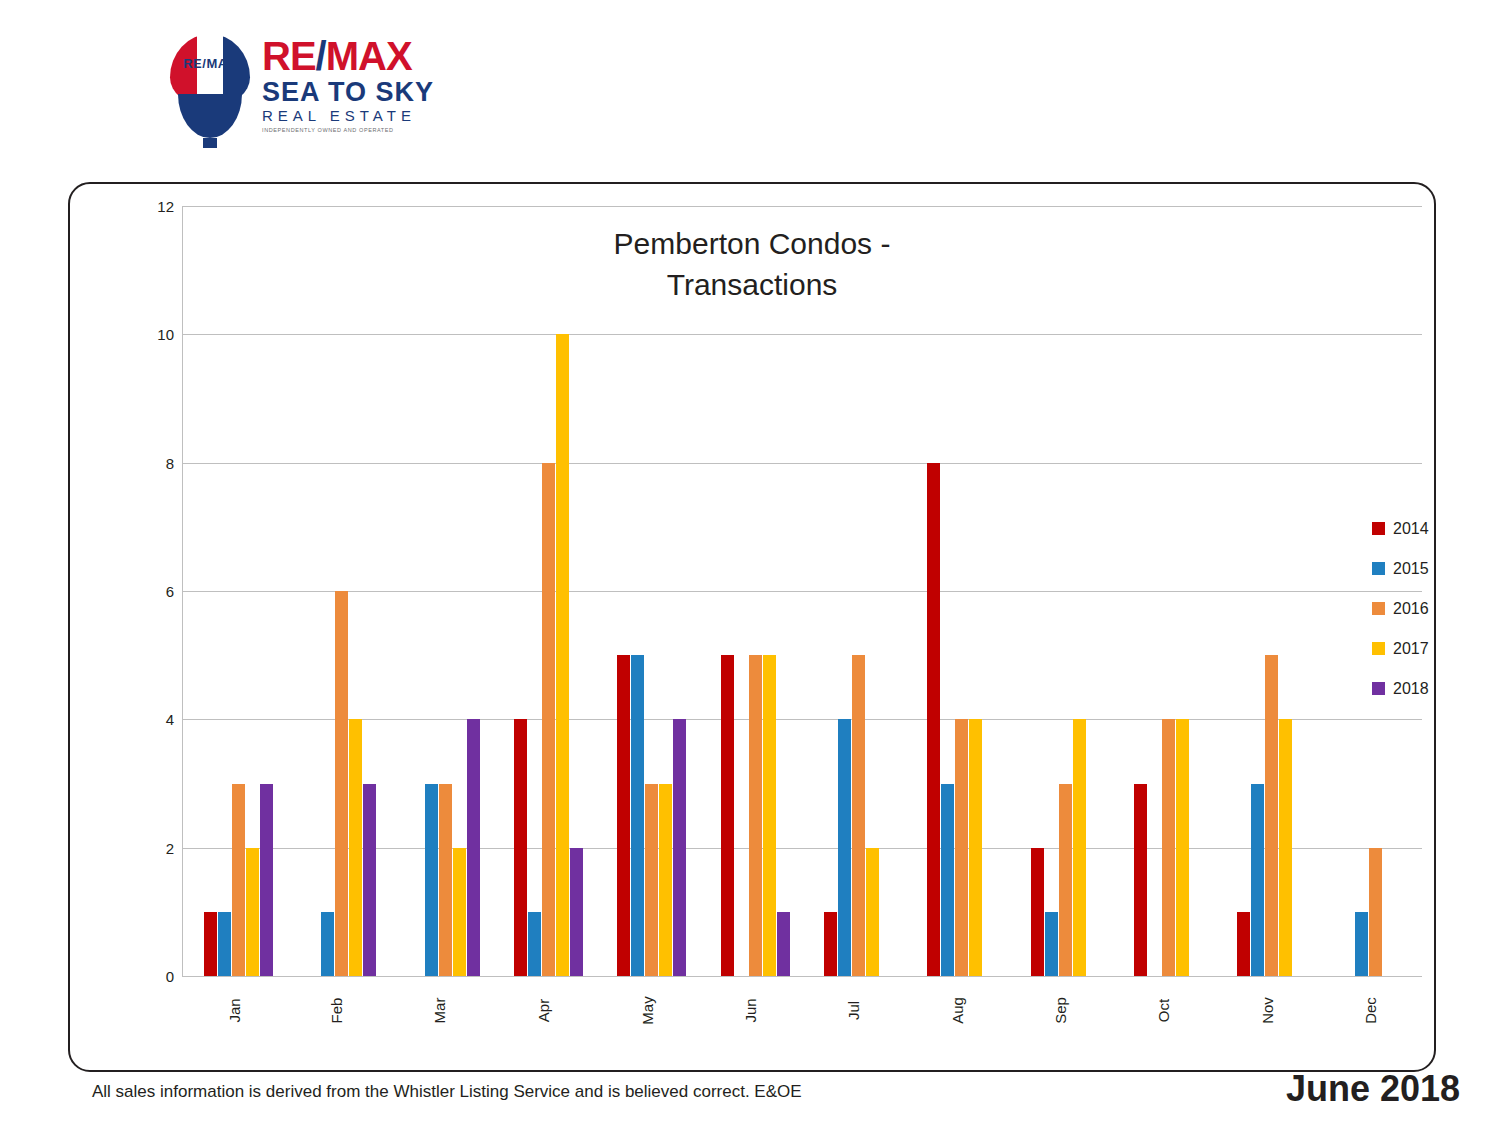RE/MAX
RE/MAX
SEA TO SKY
REAL ESTATE
INDEPENDENTLY OWNED AND OPERATED
Pemberton Condos - Transactions
12
10
8
6
4
2
0
Jan
Feb
Mar
Apr
May
Jun
Jul
Aug
Sep
Oct
Nov
Dec
2014
2015
2016
2017
2018
All sales information is derived from the Whistler Listing Service and is believed correct. E&OE
June 2018